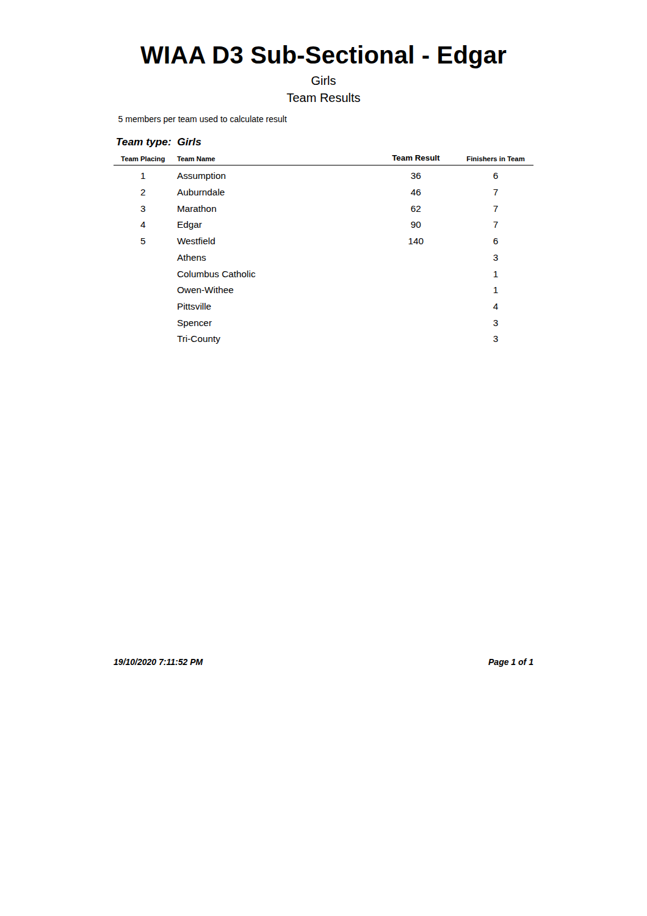WIAA D3 Sub-Sectional - Edgar
Girls
Team Results
5 members per team used to calculate result
Team type: Girls
| Team Placing | Team Name | Team Result | Finishers in Team |
| --- | --- | --- | --- |
| 1 | Assumption | 36 | 6 |
| 2 | Auburndale | 46 | 7 |
| 3 | Marathon | 62 | 7 |
| 4 | Edgar | 90 | 7 |
| 5 | Westfield | 140 | 6 |
| | Athens | | 3 |
| | Columbus Catholic | | 1 |
| | Owen-Withee | | 1 |
| | Pittsville | | 4 |
| | Spencer | | 3 |
| | Tri-County | | 3 |
19/10/2020 7:11:52 PM
Page 1 of 1